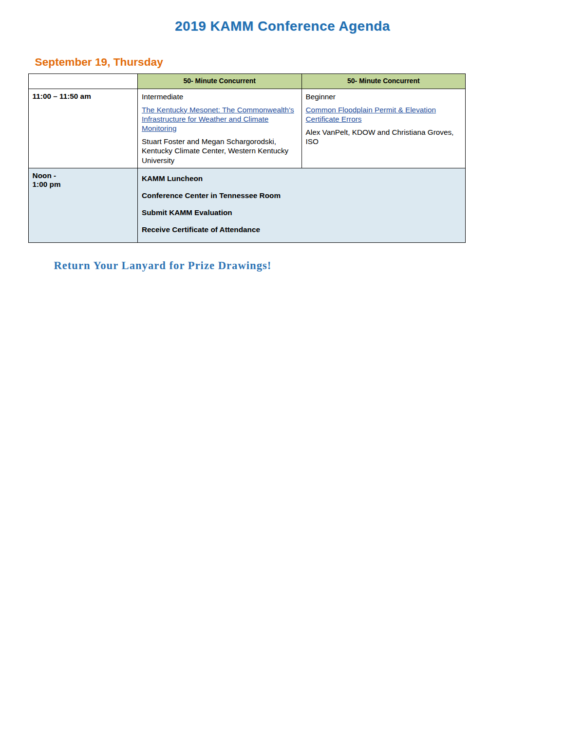2019 KAMM Conference Agenda
September 19, Thursday
| | 50- Minute Concurrent | 50- Minute Concurrent |
| 11:00 – 11:50 am | Intermediate The Kentucky Mesonet: The Commonwealth's Infrastructure for Weather and Climate Monitoring Stuart Foster and Megan Schargorodski, Kentucky Climate Center, Western Kentucky University | Beginner Common Floodplain Permit & Elevation Certificate Errors Alex VanPelt, KDOW and Christiana Groves, ISO |
| Noon - 1:00 pm | KAMM Luncheon Conference Center in Tennessee Room Submit KAMM Evaluation Receive Certificate of Attendance |
Return Your Lanyard for Prize Drawings!